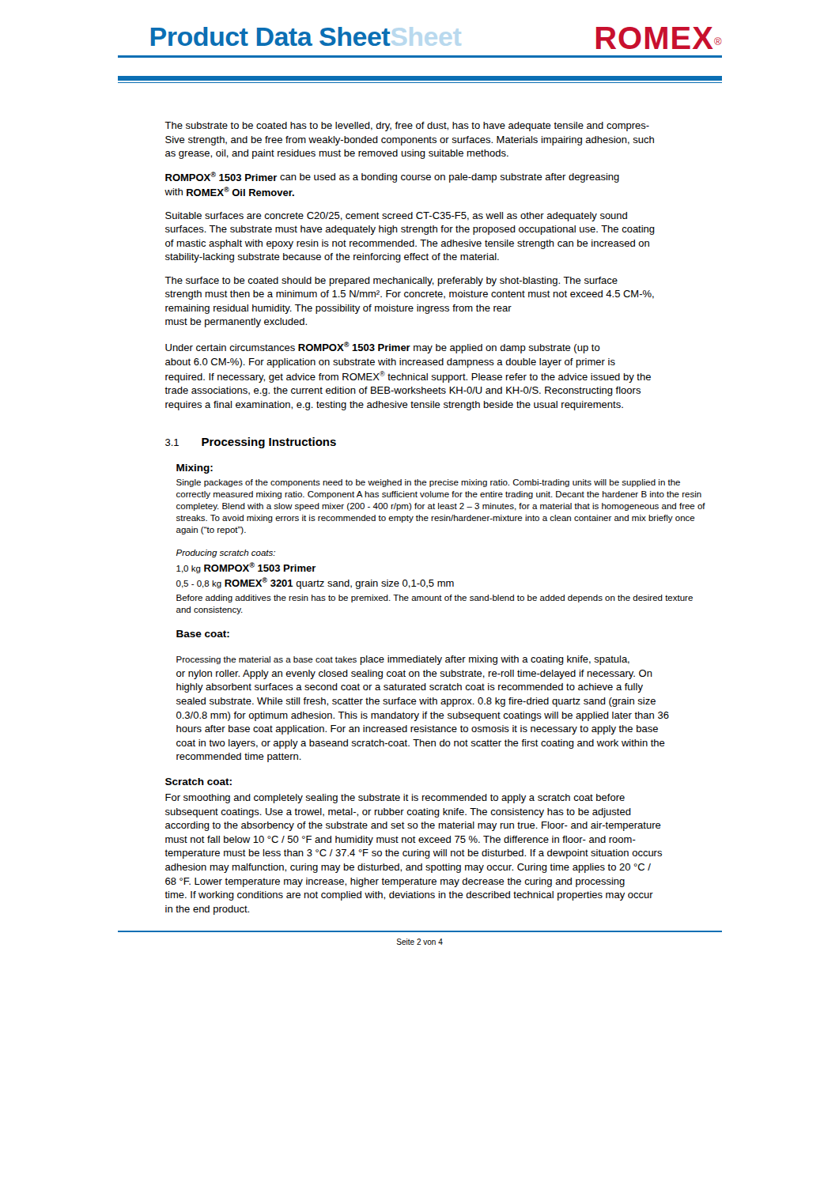Product Data SheetSheet
ROMEX®
The substrate to be coated has to be levelled, dry, free of dust, has to have adequate tensile and compres-
Sive strength, and be free from weakly-bonded components or surfaces. Materials impairing adhesion, such
as grease, oil, and paint residues must be removed using suitable methods.
ROMPOX® 1503 Primer can be used as a bonding course on pale-damp substrate after degreasing
with ROMEX® Oil Remover.
Suitable surfaces are concrete C20/25, cement screed CT-C35-F5, as well as other adequately sound
surfaces. The substrate must have adequately high strength for the proposed occupational use. The coating
of mastic asphalt with epoxy resin is not recommended. The adhesive tensile strength can be increased on
stability-lacking substrate because of the reinforcing effect of the material.
The surface to be coated should be prepared mechanically, preferably by shot-blasting. The surface
strength must then be a minimum of 1.5 N/mm². For concrete, moisture content must not exceed 4.5 CM-%,
remaining residual humidity. The possibility of moisture ingress from the rear
must be permanently excluded.
Under certain circumstances ROMPOX® 1503 Primer may be applied on damp substrate (up to
about 6.0 CM-%). For application on substrate with increased dampness a double layer of primer is
required. If necessary, get advice from ROMEX® technical support. Please refer to the advice issued by the
trade associations, e.g. the current edition of BEB-worksheets KH-0/U and KH-0/S. Reconstructing floors
requires a final examination, e.g. testing the adhesive tensile strength beside the usual requirements.
3.1 Processing Instructions
Mixing:
Single packages of the components need to be weighed in the precise mixing ratio. Combi-trading units will be supplied in the correctly measured mixing ratio. Component A has sufficient volume for the entire trading unit. Decant the hardener B into the resin completey. Blend with a slow speed mixer (200 - 400 r/pm) for at least 2 – 3 minutes, for a material that is homogeneous and free of streaks. To avoid mixing errors it is recommended to empty the resin/hardener-mixture into a clean container and mix briefly once again (“to repot”).
Producing scratch coats:
1,0 kg ROMPOX® 1503 Primer
0,5 - 0,8 kg ROMEX® 3201 quartz sand, grain size 0,1-0,5 mm
Before adding additives the resin has to be premixed. The amount of the sand-blend to be added depends on the desired texture and consistency.
Base coat:
Processing the material as a base coat takes place immediately after mixing with a coating knife, spatula,
or nylon roller. Apply an evenly closed sealing coat on the substrate, re-roll time-delayed if necessary. On
highly absorbent surfaces a second coat or a saturated scratch coat is recommended to achieve a fully
sealed substrate. While still fresh, scatter the surface with approx. 0.8 kg fire-dried quartz sand (grain size
0.3/0.8 mm) for optimum adhesion. This is mandatory if the subsequent coatings will be applied later than 36
hours after base coat application. For an increased resistance to osmosis it is necessary to apply the base
coat in two layers, or apply a baseand scratch-coat. Then do not scatter the first coating and work within the
recommended time pattern.
Scratch coat:
For smoothing and completely sealing the substrate it is recommended to apply a scratch coat before
subsequent coatings. Use a trowel, metal-, or rubber coating knife. The consistency has to be adjusted
according to the absorbency of the substrate and set so the material may run true. Floor- and air-temperature
must not fall below 10 °C / 50 °F and humidity must not exceed 75 %. The difference in floor- and room-
temperature must be less than 3 °C / 37.4 °F so the curing will not be disturbed. If a dewpoint situation occurs
adhesion may malfunction, curing may be disturbed, and spotting may occur. Curing time applies to 20 °C /
68 °F. Lower temperature may increase, higher temperature may decrease the curing and processing
time. If working conditions are not complied with, deviations in the described technical properties may occur
in the end product.
Seite 2 von 4